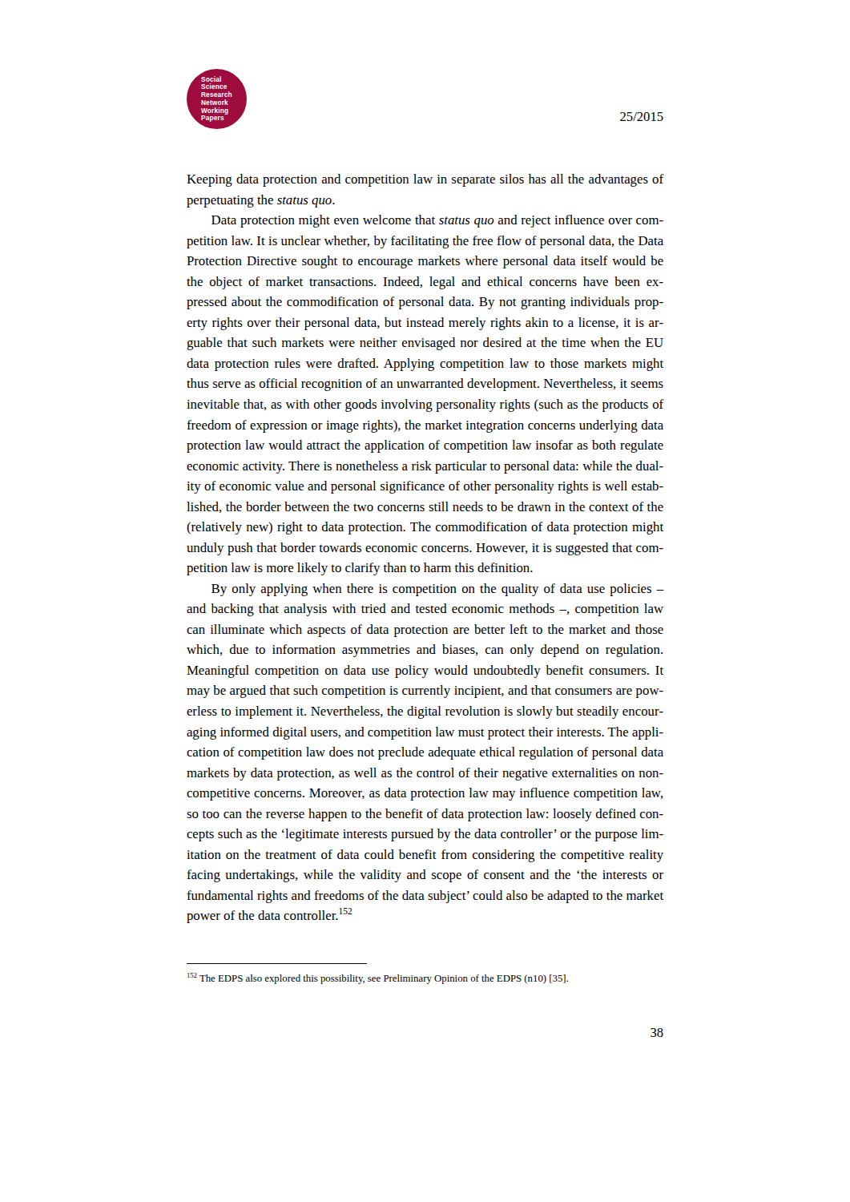Social
Science
Research
Network
Working
Papers
25/2015
Keeping data protection and competition law in separate silos has all the advantages of perpetuating the status quo.
Data protection might even welcome that status quo and reject influence over competition law. It is unclear whether, by facilitating the free flow of personal data, the Data Protection Directive sought to encourage markets where personal data itself would be the object of market transactions. Indeed, legal and ethical concerns have been expressed about the commodification of personal data. By not granting individuals property rights over their personal data, but instead merely rights akin to a license, it is arguable that such markets were neither envisaged nor desired at the time when the EU data protection rules were drafted. Applying competition law to those markets might thus serve as official recognition of an unwarranted development. Nevertheless, it seems inevitable that, as with other goods involving personality rights (such as the products of freedom of expression or image rights), the market integration concerns underlying data protection law would attract the application of competition law insofar as both regulate economic activity. There is nonetheless a risk particular to personal data: while the duality of economic value and personal significance of other personality rights is well established, the border between the two concerns still needs to be drawn in the context of the (relatively new) right to data protection. The commodification of data protection might unduly push that border towards economic concerns. However, it is suggested that competition law is more likely to clarify than to harm this definition.
By only applying when there is competition on the quality of data use policies – and backing that analysis with tried and tested economic methods –, competition law can illuminate which aspects of data protection are better left to the market and those which, due to information asymmetries and biases, can only depend on regulation. Meaningful competition on data use policy would undoubtedly benefit consumers. It may be argued that such competition is currently incipient, and that consumers are powerless to implement it. Nevertheless, the digital revolution is slowly but steadily encouraging informed digital users, and competition law must protect their interests. The application of competition law does not preclude adequate ethical regulation of personal data markets by data protection, as well as the control of their negative externalities on non-competitive concerns. Moreover, as data protection law may influence competition law, so too can the reverse happen to the benefit of data protection law: loosely defined concepts such as the ‘legitimate interests pursued by the data controller’ or the purpose limitation on the treatment of data could benefit from considering the competitive reality facing undertakings, while the validity and scope of consent and the ‘the interests or fundamental rights and freedoms of the data subject’ could also be adapted to the market power of the data controller.152
152 The EDPS also explored this possibility, see Preliminary Opinion of the EDPS (n10) [35].
38